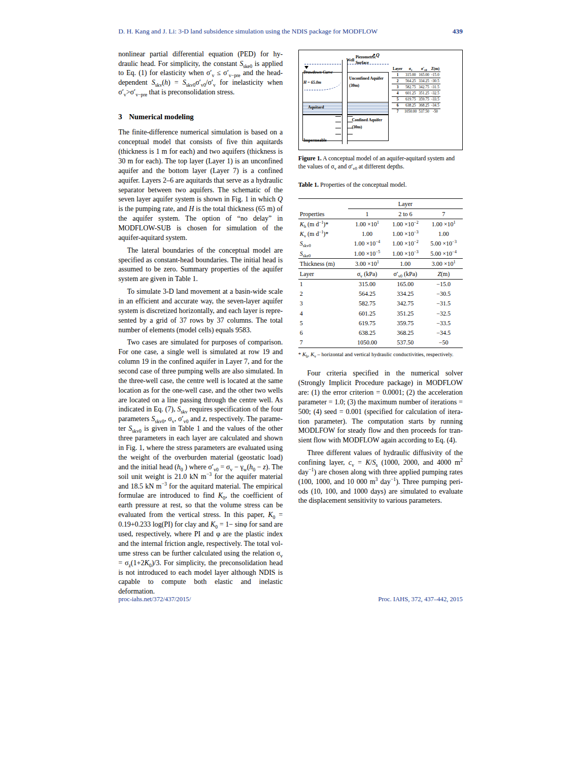D. H. Kang and J. Li: 3-D land subsidence simulation using the NDIS package for MODFLOW
439
nonlinear partial differential equation (PED) for hydraulic head. For simplicity, the constant Sske0 is applied to Eq. (1) for elasticity when σ′v ≤ σ′v−pre and the head-dependent Sskv(h) = Sskv0σ′v0/σ′v for inelasticity when σ′v>σ′v−pre that is preconsolidation stress.
3 Numerical modeling
The finite-difference numerical simulation is based on a conceptual model that consists of five thin aquitards (thickness is 1 m for each) and two aquifers (thickness is 30 m for each). The top layer (Layer 1) is an unconfined aquifer and the bottom layer (Layer 7) is a confined aquifer. Layers 2–6 are aquitards that serve as a hydraulic separator between two aquifers. The schematic of the seven layer aquifer system is shown in Fig. 1 in which Q is the pumping rate, and H is the total thickness (65 m) of the aquifer system. The option of “no delay” in MODFLOW-SUB is chosen for simulation of the aquifer-aquitard system.
The lateral boundaries of the conceptual model are specified as constant-head boundaries. The initial head is assumed to be zero. Summary properties of the aquifer system are given in Table 1.
To simulate 3-D land movement at a basin-wide scale in an efficient and accurate way, the seven-layer aquifer system is discretized horizontally, and each layer is represented by a grid of 37 rows by 37 columns. The total number of elements (model cells) equals 9583.
Two cases are simulated for purposes of comparison. For one case, a single well is simulated at row 19 and column 19 in the confined aquifer in Layer 7, and for the second case of three pumping wells are also simulated. In the three-well case, the centre well is located at the same location as for the one-well case, and the other two wells are located on a line passing through the centre well. As indicated in Eq. (7), Sskv requires specification of the four parameters Sskv0, σv, σ′v0 and z, respectively. The parameter Sskv0 is given in Table 1 and the values of the other three parameters in each layer are calculated and shown in Fig. 1, where the stress parameters are evaluated using the weight of the overburden material (geostatic load) and the initial head (h0 ) where σ′v0 = σv − γw(h0 − z). The soil unit weight is 21.0 kN m−3 for the aquifer material and 18.5 kN m−3 for the aquitard material. The empirical formulae are introduced to find K0, the coefficient of earth pressure at rest, so that the volume stress can be evaluated from the vertical stress. In this paper, K0 = 0.19+0.233 log(PI) for clay and K0 = 1− sinφ for sand are used, respectively, where PI and φ are the plastic index and the internal friction angle, respectively. The total volume stress can be further calculated using the relation σv = σz(1+2K0)/3. For simplicity, the preconsolidation head is not introduced to each model layer although NDIS is capable to compute both elastic and inelastic deformation.
↗ Q
Drawdown Curve
H = 65.0m
Unconfined Aquifer
(30m)
Aquitard
Confined Aquifer
(30m)
Impermeable
Well
Piezometric Surface
| Layer | σ v | σ′ v0 | Z(m) |
| 1 | 315.00 | 165.00 | -15.0 |
| 2 | 564.25 | 334.25 | -30.5 |
| 3 | 582.75 | 342.75 | -31.5 |
| 4 | 601.25 | 351.25 | -32.5 |
| 5 | 619.75 | 359.75 | -33.5 |
| 6 | 638.25 | 368.25 | -34.5 |
| 7 | 1050.00 | 537.50 | -50 |
Figure 1. A conceptual model of an aquifer-aquitard system and the values of σv and σ′v0 at different depths.
Table 1. Properties of the conceptual model.
| | Layer |
| Properties | 1 | 2 to 6 | 7 |
| K h (m d −1 )* | 1.00 ×10 1 | 1.00 ×10 −2 | 1.00 ×10 1 |
| K v (m d −1 )* | 1.00 | 1.00 ×10 −3 | 1.00 |
| S skv0 | 1.00 ×10 −4 | 1.00 ×10 −2 | 5.00 ×10 −3 |
| S ske0 | 1.00 ×10 −5 | 1.00 ×10 −3 | 5.00 ×10 −4 |
| Thickness (m) | 3.00 ×10 1 | 1.00 | 3.00 ×10 1 |
| Layer | σ v (kPa) | σ′ v0 (kPa) | Z (m) |
| 1 | 315.00 | 165.00 | −15.0 |
| 2 | 564.25 | 334.25 | −30.5 |
| 3 | 582.75 | 342.75 | −31.5 |
| 4 | 601.25 | 351.25 | −32.5 |
| 5 | 619.75 | 359.75 | −33.5 |
| 6 | 638.25 | 368.25 | −34.5 |
| 7 | 1050.00 | 537.50 | −50 |
* Kh, Kv – horizontal and vertical hydraulic conductivities, respectively.
Four criteria specified in the numerical solver (Strongly Implicit Procedure package) in MODFLOW are: (1) the error criterion = 0.0001; (2) the acceleration parameter = 1.0; (3) the maximum number of iterations = 500; (4) seed = 0.001 (specified for calculation of iteration parameter). The computation starts by running MODLFOW for steady flow and then proceeds for transient flow with MODFLOW again according to Eq. (4).
Three different values of hydraulic diffusivity of the confining layer, cv = K/Ss (1000, 2000, and 4000 m2 day−1) are chosen along with three applied pumping rates (100, 1000, and 10 000 m3 day−1). Three pumping periods (10, 100, and 1000 days) are simulated to evaluate the displacement sensitivity to various parameters.
proc-iahs.net/372/437/2015/
Proc. IAHS, 372, 437–442, 2015